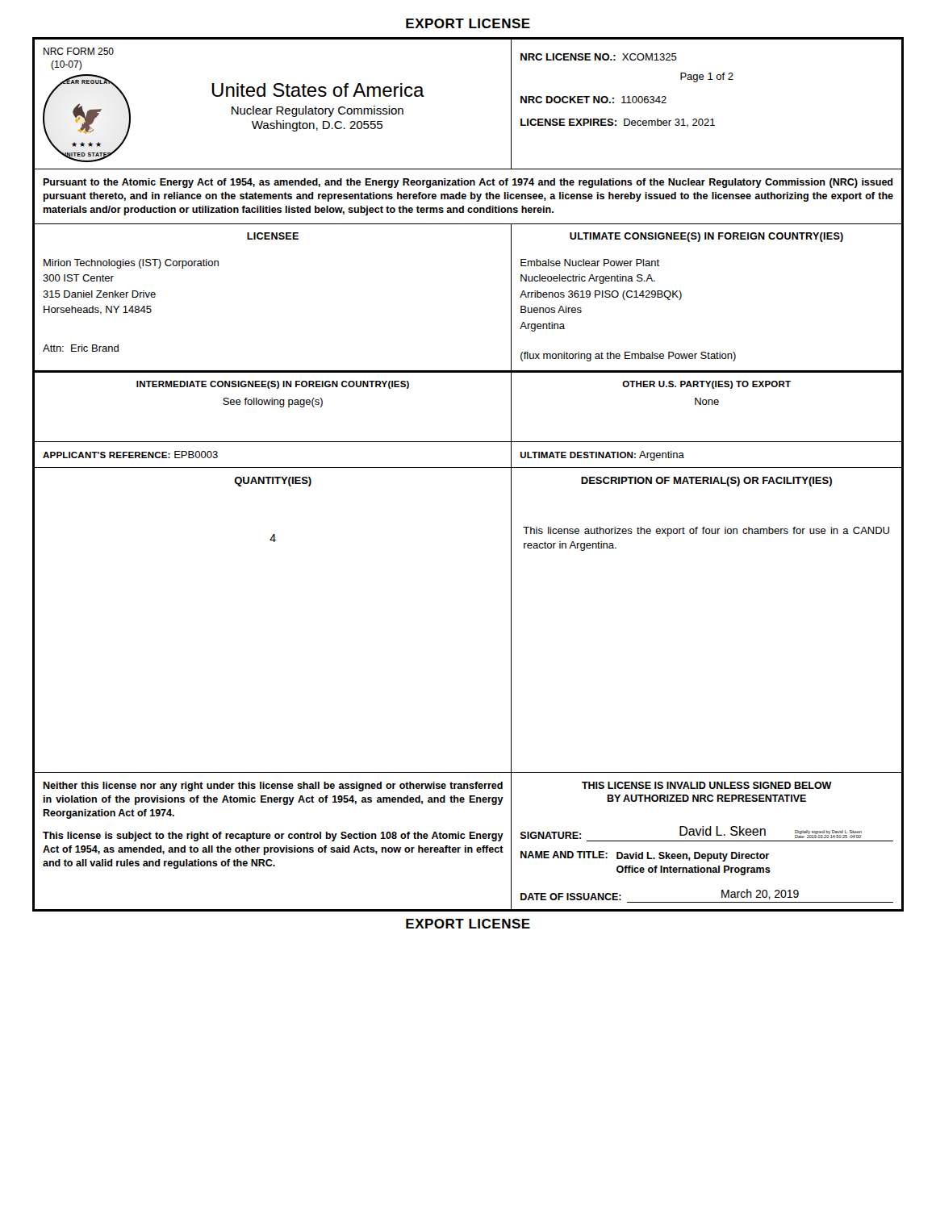EXPORT LICENSE
| NRC FORM 250 (10-07) NUCLEAR REGULATORY 🦅 ★★★★ UNITED STATES United States of America Nuclear Regulatory Commission Washington, D.C. 20555 | NRC LICENSE NO.: XCOM1325 Page 1 of 2 NRC DOCKET NO.: 11006342 LICENSE EXPIRES: December 31, 2021 |
| Pursuant to the Atomic Energy Act of 1954, as amended, and the Energy Reorganization Act of 1974 and the regulations of the Nuclear Regulatory Commission (NRC) issued pursuant thereto, and in reliance on the statements and representations herefore made by the licensee, a license is hereby issued to the licensee authorizing the export of the materials and/or production or utilization facilities listed below, subject to the terms and conditions herein. |
| LICENSEE | ULTIMATE CONSIGNEE(S) IN FOREIGN COUNTRY(IES) |
| Mirion Technologies (IST) Corporation 300 IST Center 315 Daniel Zenker Drive Horseheads, NY 14845 Attn: Eric Brand | Embalse Nuclear Power Plant Nucleoelectric Argentina S.A. Arribenos 3619 PISO (C1429BQK) Buenos Aires Argentina (flux monitoring at the Embalse Power Station) |
| INTERMEDIATE CONSIGNEE(S) IN FOREIGN COUNTRY(IES) See following page(s) | OTHER U.S. PARTY(IES) TO EXPORT None |
| APPLICANT'S REFERENCE: EPB0003 | ULTIMATE DESTINATION: Argentina |
| QUANTITY(IES) | DESCRIPTION OF MATERIAL(S) OR FACILITY(IES) |
| 4 | This license authorizes the export of four ion chambers for use in a CANDU reactor in Argentina. |
| Neither this license nor any right under this license shall be assigned or otherwise transferred in violation of the provisions of the Atomic Energy Act of 1954, as amended, and the Energy Reorganization Act of 1974. This license is subject to the right of recapture or control by Section 108 of the Atomic Energy Act of 1954, as amended, and to all the other provisions of said Acts, now or hereafter in effect and to all valid rules and regulations of the NRC. | THIS LICENSE IS INVALID UNLESS SIGNED BELOW BY AUTHORIZED NRC REPRESENTATIVE SIGNATURE: David L. Skeen Digitally signed by David L. Skeen Date: 2019.03.20 14:50:25 -04'00' NAME AND TITLE: David L. Skeen, Deputy Director Office of International Programs DATE OF ISSUANCE: March 20, 2019 |
EXPORT LICENSE